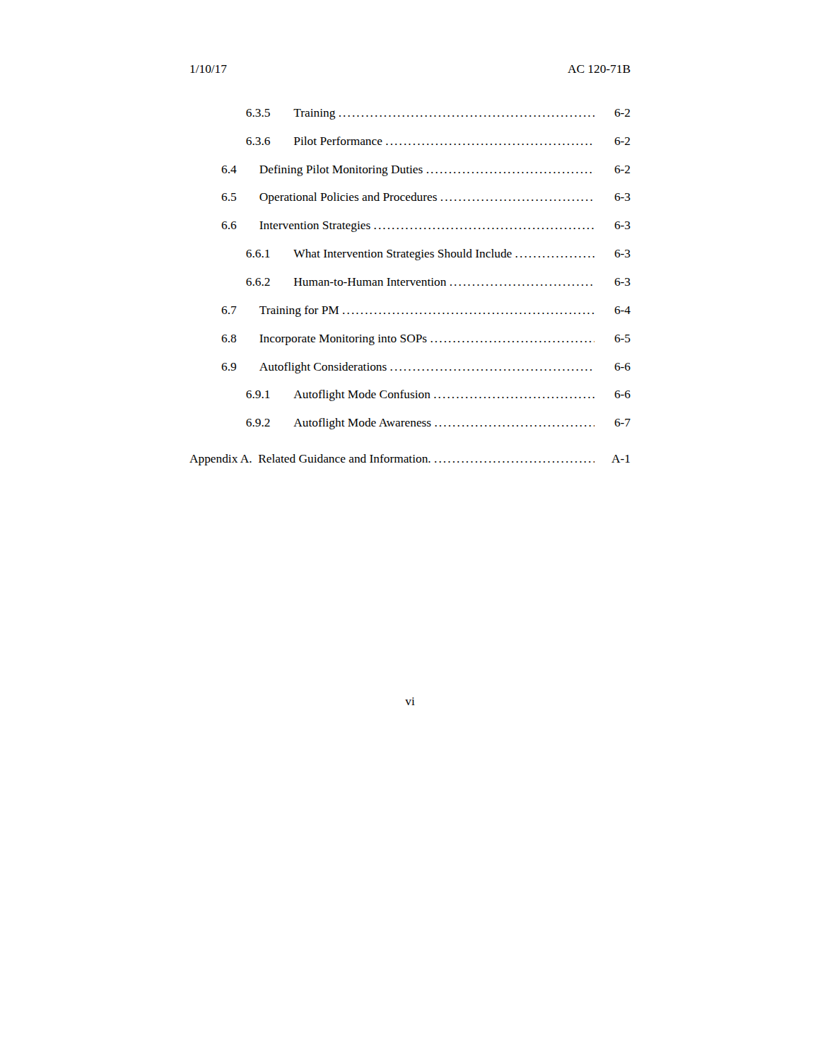1/10/17 AC 120-71B
6.3.5 Training ........................................................................................................... 6-2
6.3.6 Pilot Performance ........................................................................................... 6-2
6.4 Defining Pilot Monitoring Duties .............................................................................. 6-2
6.5 Operational Policies and Procedures .......................................................................... 6-3
6.6 Intervention Strategies ................................................................................................. 6-3
6.6.1 What Intervention Strategies Should Include ................................................. 6-3
6.6.2 Human-to-Human Intervention ..................................................................... 6-3
6.7 Training for PM ......................................................................................................... 6-4
6.8 Incorporate Monitoring into SOPs ............................................................................. 6-5
6.9 Autoflight Considerations ........................................................................................... 6-6
6.9.1 Autoflight Mode Confusion ........................................................................... 6-6
6.9.2 Autoflight Mode Awareness ......................................................................... 6-7
Appendix A. Related Guidance and Information. .................................................................... A-1
vi